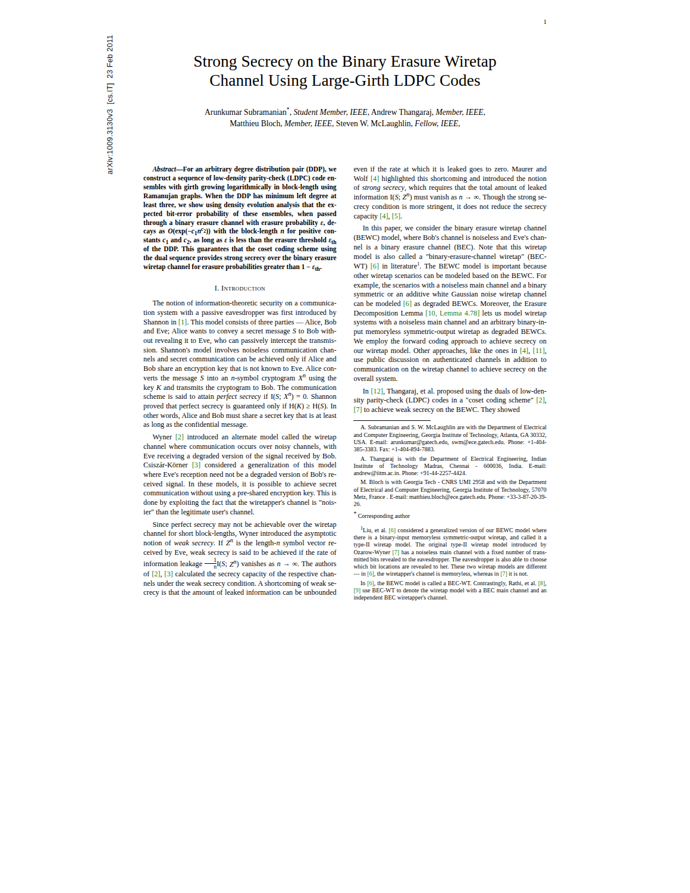1
arXiv:1009.3130v3 [cs.IT] 23 Feb 2011
Strong Secrecy on the Binary Erasure Wiretap
Channel Using Large-Girth LDPC Codes
Arunkumar Subramanian*, Student Member, IEEE, Andrew Thangaraj, Member, IEEE,
Matthieu Bloch, Member, IEEE, Steven W. McLaughlin, Fellow, IEEE,
Abstract—For an arbitrary degree distribution pair (DDP), we construct a sequence of low-density parity-check (LDPC) code ensembles with girth growing logarithmically in block-length using Ramanujan graphs. When the DDP has minimum left degree at least three, we show using density evolution analysis that the expected bit-error probability of these ensembles, when passed through a binary erasure channel with erasure probability ε, decays as O(exp(−c1nc2)) with the block-length n for positive constants c1 and c2, as long as ε is less than the erasure threshold εth of the DDP. This guarantees that the coset coding scheme using the dual sequence provides strong secrecy over the binary erasure wiretap channel for erasure probabilities greater than 1 − εth.
I. Introduction
The notion of information-theoretic security on a communication system with a passive eavesdropper was first introduced by Shannon in [1]. This model consists of three parties — Alice, Bob and Eve; Alice wants to convey a secret message S to Bob without revealing it to Eve, who can passively intercept the transmission. Shannon's model involves noiseless communication channels and secret communication can be achieved only if Alice and Bob share an encryption key that is not known to Eve. Alice converts the message S into an n-symbol cryptogram Xn using the key K and transmits the cryptogram to Bob. The communication scheme is said to attain perfect secrecy if I(S; Xn) = 0. Shannon proved that perfect secrecy is guaranteed only if H(K) ≥ H(S). In other words, Alice and Bob must share a secret key that is at least as long as the confidential message.
Wyner [2] introduced an alternate model called the wiretap channel where communication occurs over noisy channels, with Eve receiving a degraded version of the signal received by Bob. Csiszár-Körner [3] considered a generalization of this model where Eve's reception need not be a degraded version of Bob's received signal. In these models, it is possible to achieve secret communication without using a pre-shared encryption key. This is done by exploiting the fact that the wiretapper's channel is "noisier" than the legitimate user's channel.
Since perfect secrecy may not be achievable over the wiretap channel for short block-lengths, Wyner introduced the asymptotic notion of weak secrecy. If Zn is the length-n symbol vector received by Eve, weak secrecy is said to be achieved if the rate of information leakage 1 n I(S; Zn) vanishes as n → ∞. The authors of [2], [3] calculated the secrecy capacity of the respective channels under the weak secrecy condition. A shortcoming of weak secrecy is that the amount of leaked information can be unbounded even if the rate at which it is leaked goes to zero. Maurer and Wolf [4] highlighted this shortcoming and introduced the notion of strong secrecy, which requires that the total amount of leaked information I(S; Zn) must vanish as n → ∞. Though the strong secrecy condition is more stringent, it does not reduce the secrecy capacity [4], [5].
In this paper, we consider the binary erasure wiretap channel (BEWC) model, where Bob's channel is noiseless and Eve's channel is a binary erasure channel (BEC). Note that this wiretap model is also called a "binary-erasure-channel wiretap" (BEC-WT) [6] in literature1. The BEWC model is important because other wiretap scenarios can be modeled based on the BEWC. For example, the scenarios with a noiseless main channel and a binary symmetric or an additive white Gaussian noise wiretap channel can be modeled [6] as degraded BEWCs. Moreover, the Erasure Decomposition Lemma [10, Lemma 4.78] lets us model wiretap systems with a noiseless main channel and an arbitrary binary-input memoryless symmetric-output wiretap as degraded BEWCs. We employ the forward coding approach to achieve secrecy on our wiretap model. Other approaches, like the ones in [4], [11], use public discussion on authenticated channels in addition to communication on the wiretap channel to achieve secrecy on the overall system.
In [12], Thangaraj, et al. proposed using the duals of low-density parity-check (LDPC) codes in a "coset coding scheme" [2], [7] to achieve weak secrecy on the BEWC. They showed
A. Subramanian and S. W. McLaughlin are with the Department of Electrical and Computer Engineering, Georgia Institute of Technology, Atlanta, GA 30332, USA. E-mail: arunkumar@gatech.edu, swm@ece.gatech.edu. Phone: +1-404-385-3383. Fax: +1-404-894-7883.
A. Thangaraj is with the Department of Electrical Engineering, Indian Institute of Technology Madras, Chennai - 600036, India. E-mail: andrew@iitm.ac.in. Phone: +91-44-2257-4424.
M. Bloch is with Georgia Tech - CNRS UMI 2958 and with the Department of Electrical and Computer Engineering, Georgia Institute of Technology, 57070 Metz, France . E-mail: matthieu.bloch@ece.gatech.edu. Phone: +33-3-87-20-39-26.
* Corresponding author
1 Liu, et al. [6] considered a generalized version of our BEWC model where there is a binary-input memoryless symmetric-output wiretap, and called it a type-II wiretap model. The original type-II wiretap model introduced by Ozarow-Wyner [7] has a noiseless main channel with a fixed number of transmitted bits revealed to the eavesdropper. The eavesdropper is also able to choose which bit locations are revealed to her. These two wiretap models are different — in [6], the wiretapper's channel is memoryless, whereas in [7] it is not.
In [6], the BEWC model is called a BEC-WT. Contrastingly, Rathi, et al. [8], [9] use BEC-WT to denote the wiretap model with a BEC main channel and an independent BEC wiretapper's channel.